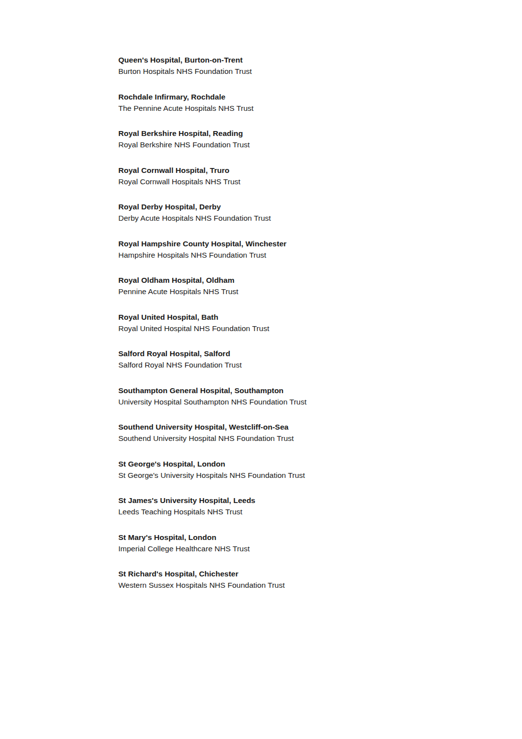Queen's Hospital, Burton-on-Trent
Burton Hospitals NHS Foundation Trust
Rochdale Infirmary, Rochdale
The Pennine Acute Hospitals NHS Trust
Royal Berkshire Hospital, Reading
Royal Berkshire NHS Foundation Trust
Royal Cornwall Hospital, Truro
Royal Cornwall Hospitals NHS Trust
Royal Derby Hospital, Derby
Derby Acute Hospitals NHS Foundation Trust
Royal Hampshire County Hospital, Winchester
Hampshire Hospitals NHS Foundation Trust
Royal Oldham Hospital, Oldham
Pennine Acute Hospitals NHS Trust
Royal United Hospital, Bath
Royal United Hospital NHS Foundation Trust
Salford Royal Hospital, Salford
Salford Royal NHS Foundation Trust
Southampton General Hospital, Southampton
University Hospital Southampton NHS Foundation Trust
Southend University Hospital, Westcliff-on-Sea
Southend University Hospital NHS Foundation Trust
St George's Hospital, London
St George's University Hospitals NHS Foundation Trust
St James's University Hospital, Leeds
Leeds Teaching Hospitals NHS Trust
St Mary's Hospital, London
Imperial College Healthcare NHS Trust
St Richard's Hospital, Chichester
Western Sussex Hospitals NHS Foundation Trust